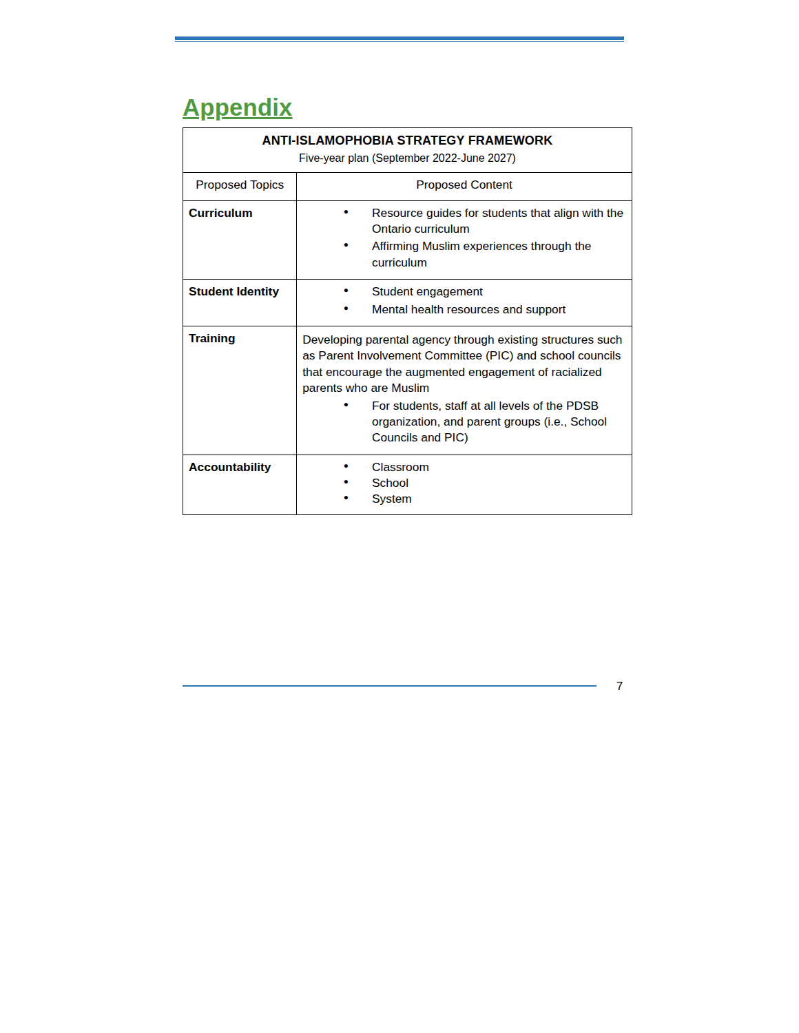Appendix
| ANTI-ISLAMOPHOBIA STRATEGY FRAMEWORK Five-year plan (September 2022-June 2027) |
| Proposed Topics | Proposed Content |
| Curriculum | Resource guides for students that align with the Ontario curriculum Affirming Muslim experiences through the curriculum |
| Student Identity | Student engagement Mental health resources and support |
| Training | Developing parental agency through existing structures such as Parent Involvement Committee (PIC) and school councils that encourage the augmented engagement of racialized parents who are Muslim For students, staff at all levels of the PDSB organization, and parent groups (i.e., School Councils and PIC) |
| Accountability | Classroom School System |
7